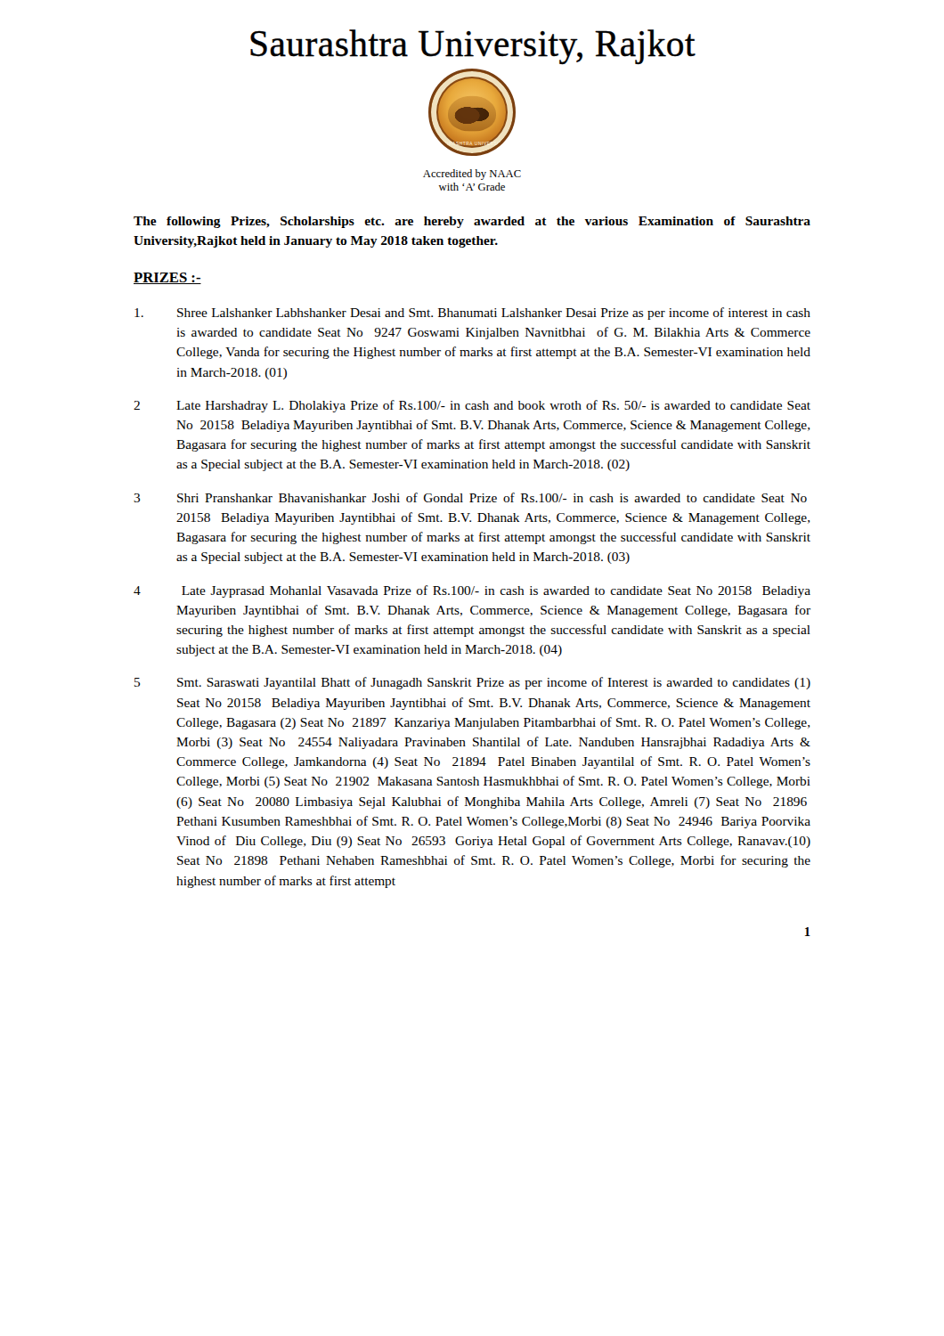Saurashtra University, Rajkot
Accredited by NAAC
with ‘A’ Grade
The following Prizes, Scholarships etc. are hereby awarded at the various Examination of Saurashtra University,Rajkot held in January to May 2018 taken together.
PRIZES :-
Shree Lalshanker Labhshanker Desai and Smt. Bhanumati Lalshanker Desai Prize as per income of interest in cash is awarded to candidate Seat No 9247 Goswami Kinjalben Navnitbhai of G. M. Bilakhia Arts & Commerce College, Vanda for securing the Highest number of marks at first attempt at the B.A. Semester-VI examination held in March-2018. (01)
Late Harshadray L. Dholakiya Prize of Rs.100/- in cash and book wroth of Rs. 50/- is awarded to candidate Seat No 20158 Beladiya Mayuriben Jayntibhai of Smt. B.V. Dhanak Arts, Commerce, Science & Management College, Bagasara for securing the highest number of marks at first attempt amongst the successful candidate with Sanskrit as a Special subject at the B.A. Semester-VI examination held in March-2018. (02)
Shri Pranshankar Bhavanishankar Joshi of Gondal Prize of Rs.100/- in cash is awarded to candidate Seat No 20158 Beladiya Mayuriben Jayntibhai of Smt. B.V. Dhanak Arts, Commerce, Science & Management College, Bagasara for securing the highest number of marks at first attempt amongst the successful candidate with Sanskrit as a Special subject at the B.A. Semester-VI examination held in March-2018. (03)
Late Jayprasad Mohanlal Vasavada Prize of Rs.100/- in cash is awarded to candidate Seat No 20158 Beladiya Mayuriben Jayntibhai of Smt. B.V. Dhanak Arts, Commerce, Science & Management College, Bagasara for securing the highest number of marks at first attempt amongst the successful candidate with Sanskrit as a special subject at the B.A. Semester-VI examination held in March-2018. (04)
Smt. Saraswati Jayantilal Bhatt of Junagadh Sanskrit Prize as per income of Interest is awarded to candidates (1) Seat No 20158 Beladiya Mayuriben Jayntibhai of Smt. B.V. Dhanak Arts, Commerce, Science & Management College, Bagasara (2) Seat No 21897 Kanzariya Manjulaben Pitambarbhai of Smt. R. O. Patel Women’s College, Morbi (3) Seat No 24554 Naliyadara Pravinaben Shantilal of Late. Nanduben Hansrajbhai Radadiya Arts & Commerce College, Jamkandorna (4) Seat No 21894 Patel Binaben Jayantilal of Smt. R. O. Patel Women’s College, Morbi (5) Seat No 21902 Makasana Santosh Hasmukhbhai of Smt. R. O. Patel Women’s College, Morbi (6) Seat No 20080 Limbasiya Sejal Kalubhai of Monghiba Mahila Arts College, Amreli (7) Seat No 21896 Pethani Kusumben Rameshbhai of Smt. R. O. Patel Women’s College,Morbi (8) Seat No 24946 Bariya Poorvika Vinod of Diu College, Diu (9) Seat No 26593 Goriya Hetal Gopal of Government Arts College, Ranavav.(10) Seat No 21898 Pethani Nehaben Rameshbhai of Smt. R. O. Patel Women’s College, Morbi for securing the highest number of marks at first attempt
1